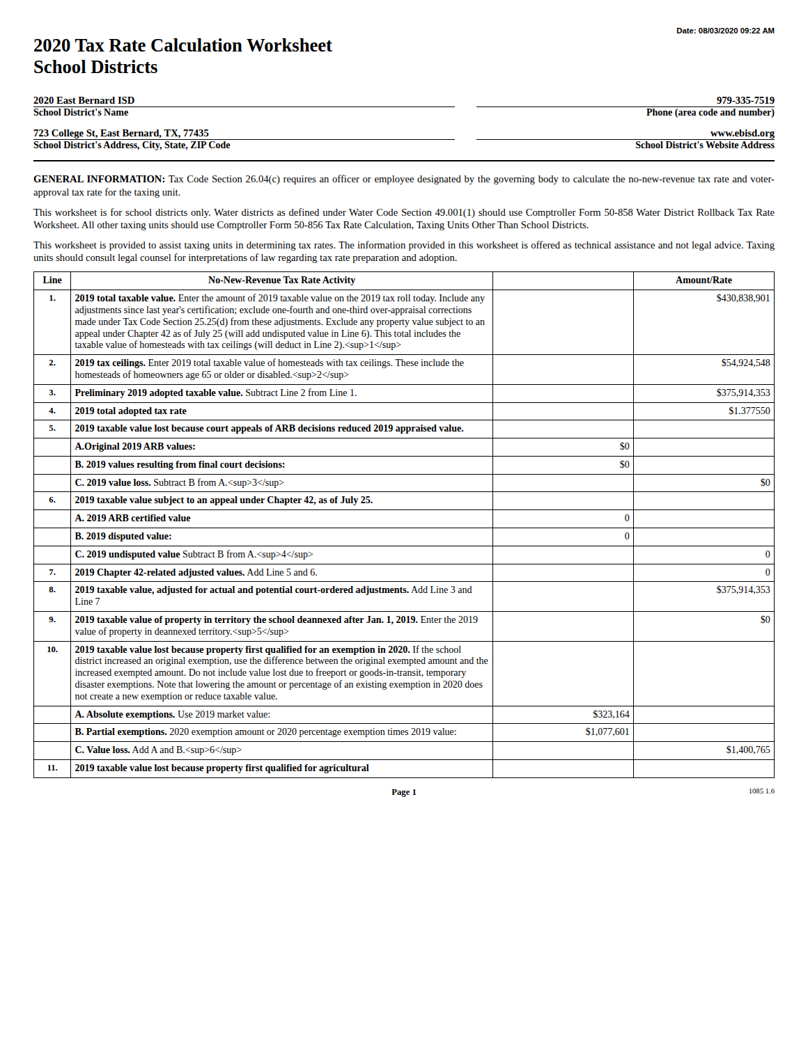Date: 08/03/2020 09:22 AM
2020 Tax Rate Calculation Worksheet
School Districts
| 2020 East Bernard ISD | | 979-335-7519 |
| School District's Name | | Phone (area code and number) |
| 723 College St, East Bernard, TX, 77435 | | www.ebisd.org |
| School District's Address, City, State, ZIP Code | | School District's Website Address |
GENERAL INFORMATION: Tax Code Section 26.04(c) requires an officer or employee designated by the governing body to calculate the no-new-revenue tax rate and voter-approval tax rate for the taxing unit.
This worksheet is for school districts only. Water districts as defined under Water Code Section 49.001(1) should use Comptroller Form 50-858 Water District Rollback Tax Rate Worksheet. All other taxing units should use Comptroller Form 50-856 Tax Rate Calculation, Taxing Units Other Than School Districts.
This worksheet is provided to assist taxing units in determining tax rates. The information provided in this worksheet is offered as technical assistance and not legal advice. Taxing units should consult legal counsel for interpretations of law regarding tax rate preparation and adoption.
| Line | No-New-Revenue Tax Rate Activity | | Amount/Rate |
| --- | --- | --- | --- |
| 1. | 2019 total taxable value. Enter the amount of 2019 taxable value on the 2019 tax roll today. Include any adjustments since last year's certification; exclude one-fourth and one-third over-appraisal corrections made under Tax Code Section 25.25(d) from these adjustments. Exclude any property value subject to an appeal under Chapter 42 as of July 25 (will add undisputed value in Line 6). This total includes the taxable value of homesteads with tax ceilings (will deduct in Line 2).<sup>1</sup> | | $430,838,901 |
| 2. | 2019 tax ceilings. Enter 2019 total taxable value of homesteads with tax ceilings. These include the homesteads of homeowners age 65 or older or disabled.<sup>2</sup> | | $54,924,548 |
| 3. | Preliminary 2019 adopted taxable value. Subtract Line 2 from Line 1. | | $375,914,353 |
| 4. | 2019 total adopted tax rate | | $1.377550 |
| 5. | 2019 taxable value lost because court appeals of ARB decisions reduced 2019 appraised value. | | |
| | A.Original 2019 ARB values: | $0 | |
| | B. 2019 values resulting from final court decisions: | $0 | |
| | C. 2019 value loss. Subtract B from A.<sup>3</sup> | | $0 |
| 6. | 2019 taxable value subject to an appeal under Chapter 42, as of July 25. | | |
| | A. 2019 ARB certified value | 0 | |
| | B. 2019 disputed value: | 0 | |
| | C. 2019 undisputed value Subtract B from A.<sup>4</sup> | | 0 |
| 7. | 2019 Chapter 42-related adjusted values. Add Line 5 and 6. | | 0 |
| 8. | 2019 taxable value, adjusted for actual and potential court-ordered adjustments. Add Line 3 and Line 7 | | $375,914,353 |
| 9. | 2019 taxable value of property in territory the school deannexed after Jan. 1, 2019. Enter the 2019 value of property in deannexed territory.<sup>5</sup> | | $0 |
| 10. | 2019 taxable value lost because property first qualified for an exemption in 2020. If the school district increased an original exemption, use the difference between the original exempted amount and the increased exempted amount. Do not include value lost due to freeport or goods-in-transit, temporary disaster exemptions. Note that lowering the amount or percentage of an existing exemption in 2020 does not create a new exemption or reduce taxable value. | | |
| | A. Absolute exemptions. Use 2019 market value: | $323,164 | |
| | B. Partial exemptions. 2020 exemption amount or 2020 percentage exemption times 2019 value: | $1,077,601 | |
| | C. Value loss. Add A and B.<sup>6</sup> | | $1,400,765 |
| 11. | 2019 taxable value lost because property first qualified for agricultural | | |
Page 1
1085 1.6